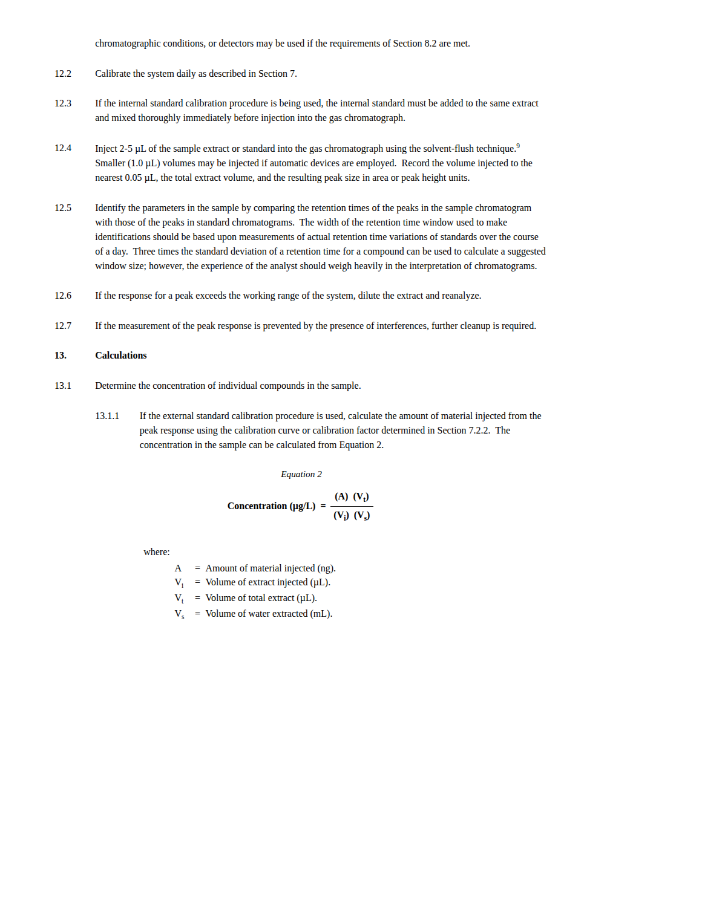chromatographic conditions, or detectors may be used if the requirements of Section 8.2 are met.
12.2
Calibrate the system daily as described in Section 7.
12.3
If the internal standard calibration procedure is being used, the internal standard must be added to the same extract and mixed thoroughly immediately before injection into the gas chromatograph.
12.4
Inject 2-5 µL of the sample extract or standard into the gas chromatograph using the solvent-flush technique.9 Smaller (1.0 µL) volumes may be injected if automatic devices are employed. Record the volume injected to the nearest 0.05 µL, the total extract volume, and the resulting peak size in area or peak height units.
12.5
Identify the parameters in the sample by comparing the retention times of the peaks in the sample chromatogram with those of the peaks in standard chromatograms. The width of the retention time window used to make identifications should be based upon measurements of actual retention time variations of standards over the course of a day. Three times the standard deviation of a retention time for a compound can be used to calculate a suggested window size; however, the experience of the analyst should weigh heavily in the interpretation of chromatograms.
12.6
If the response for a peak exceeds the working range of the system, dilute the extract and reanalyze.
12.7
If the measurement of the peak response is prevented by the presence of interferences, further cleanup is required.
13.
Calculations
13.1
Determine the concentration of individual compounds in the sample.
13.1.1
If the external standard calibration procedure is used, calculate the amount of material injected from the peak response using the calibration curve or calibration factor determined in Section 7.2.2. The concentration in the sample can be calculated from Equation 2.
Equation 2
Concentration (µg/L) = (A) (Vt) (Vi) (Vs)
where:
A
=
Amount of material injected (ng).
Vi
=
Volume of extract injected (µL).
Vt
=
Volume of total extract (µL).
Vs
=
Volume of water extracted (mL).